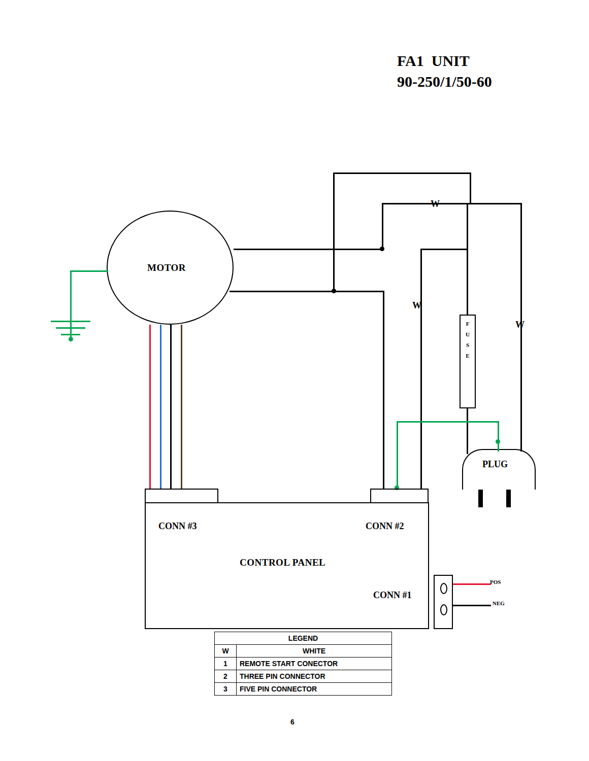FA1 UNIT
90-250/1/50-60
MOTOR
F
U
S
E
PLUG
CONN #3
CONN #2
CONN #1
CONTROL PANEL
POS
NEG
W
W
W
| LEGEND |
| --- |
| W | WHITE |
| 1 | REMOTE START CONECTOR |
| 2 | THREE PIN CONNECTOR |
| 3 | FIVE PIN CONNECTOR |
6